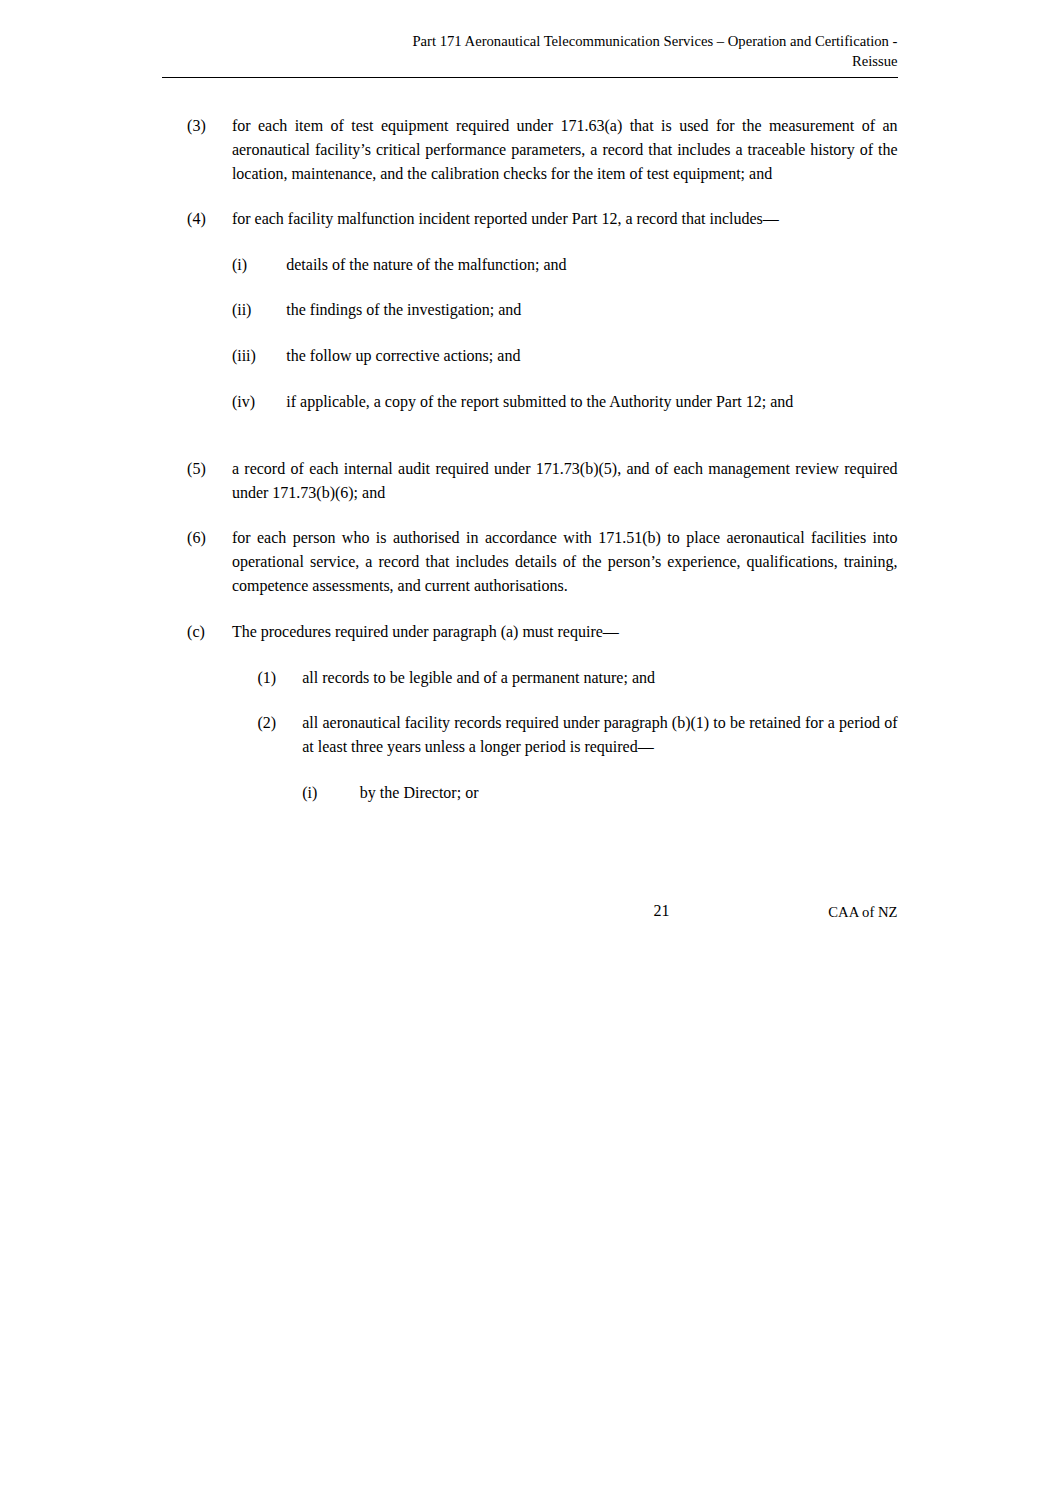Part 171 Aeronautical Telecommunication Services – Operation and Certification -
Reissue
(3) for each item of test equipment required under 171.63(a) that is used for the measurement of an aeronautical facility’s critical performance parameters, a record that includes a traceable history of the location, maintenance, and the calibration checks for the item of test equipment; and
(4) for each facility malfunction incident reported under Part 12, a record that includes—
(i) details of the nature of the malfunction; and
(ii) the findings of the investigation; and
(iii) the follow up corrective actions; and
(iv) if applicable, a copy of the report submitted to the Authority under Part 12; and
(5) a record of each internal audit required under 171.73(b)(5), and of each management review required under 171.73(b)(6); and
(6) for each person who is authorised in accordance with 171.51(b) to place aeronautical facilities into operational service, a record that includes details of the person’s experience, qualifications, training, competence assessments, and current authorisations.
(c) The procedures required under paragraph (a) must require—
(1) all records to be legible and of a permanent nature; and
(2) all aeronautical facility records required under paragraph (b)(1) to be retained for a period of at least three years unless a longer period is required—
(i) by the Director; or
21 CAA of NZ